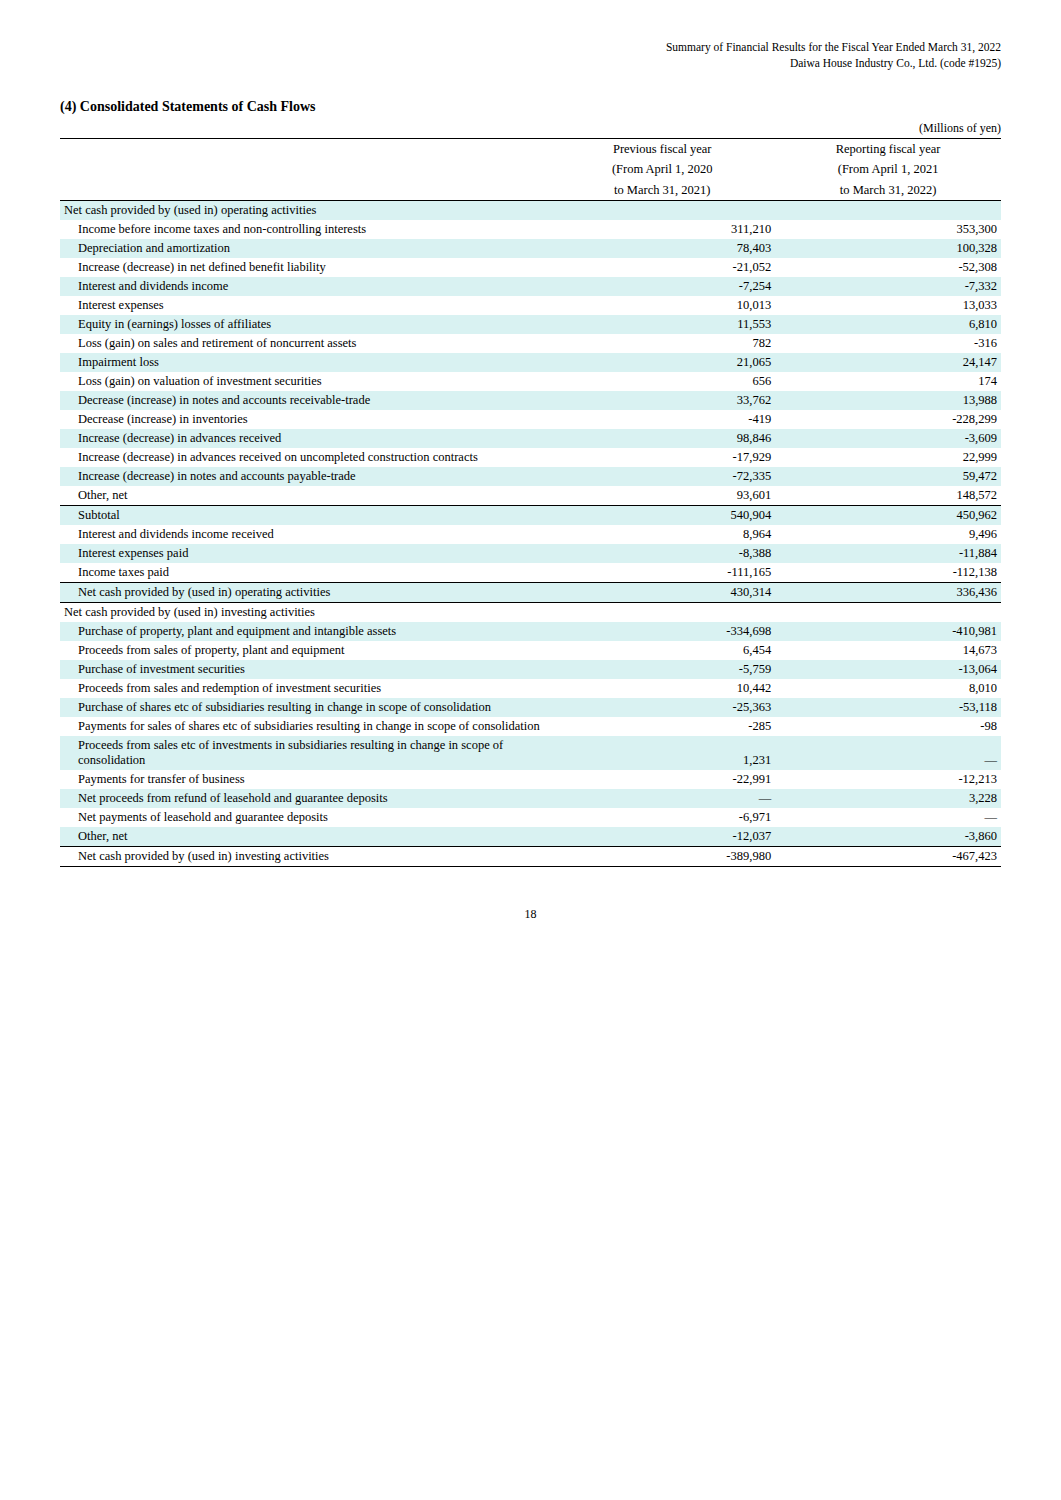Summary of Financial Results for the Fiscal Year Ended March 31, 2022
Daiwa House Industry Co., Ltd. (code #1925)
(4) Consolidated Statements of Cash Flows
(Millions of yen)
| | Previous fiscal year | Reporting fiscal year |
| --- | --- | --- |
| | (From April 1, 2020 | (From April 1, 2021 |
| | to March 31, 2021) | to March 31, 2022) |
| Net cash provided by (used in) operating activities | | |
| Income before income taxes and non-controlling interests | 311,210 | 353,300 |
| Depreciation and amortization | 78,403 | 100,328 |
| Increase (decrease) in net defined benefit liability | -21,052 | -52,308 |
| Interest and dividends income | -7,254 | -7,332 |
| Interest expenses | 10,013 | 13,033 |
| Equity in (earnings) losses of affiliates | 11,553 | 6,810 |
| Loss (gain) on sales and retirement of noncurrent assets | 782 | -316 |
| Impairment loss | 21,065 | 24,147 |
| Loss (gain) on valuation of investment securities | 656 | 174 |
| Decrease (increase) in notes and accounts receivable-trade | 33,762 | 13,988 |
| Decrease (increase) in inventories | -419 | -228,299 |
| Increase (decrease) in advances received | 98,846 | -3,609 |
| Increase (decrease) in advances received on uncompleted construction contracts | -17,929 | 22,999 |
| Increase (decrease) in notes and accounts payable-trade | -72,335 | 59,472 |
| Other, net | 93,601 | 148,572 |
| Subtotal | 540,904 | 450,962 |
| Interest and dividends income received | 8,964 | 9,496 |
| Interest expenses paid | -8,388 | -11,884 |
| Income taxes paid | -111,165 | -112,138 |
| Net cash provided by (used in) operating activities | 430,314 | 336,436 |
| Net cash provided by (used in) investing activities | | |
| Purchase of property, plant and equipment and intangible assets | -334,698 | -410,981 |
| Proceeds from sales of property, plant and equipment | 6,454 | 14,673 |
| Purchase of investment securities | -5,759 | -13,064 |
| Proceeds from sales and redemption of investment securities | 10,442 | 8,010 |
| Purchase of shares etc of subsidiaries resulting in change in scope of consolidation | -25,363 | -53,118 |
| Payments for sales of shares etc of subsidiaries resulting in change in scope of consolidation | -285 | -98 |
| Proceeds from sales etc of investments in subsidiaries resulting in change in scope of consolidation | 1,231 | — |
| Payments for transfer of business | -22,991 | -12,213 |
| Net proceeds from refund of leasehold and guarantee deposits | — | 3,228 |
| Net payments of leasehold and guarantee deposits | -6,971 | — |
| Other, net | -12,037 | -3,860 |
| Net cash provided by (used in) investing activities | -389,980 | -467,423 |
18